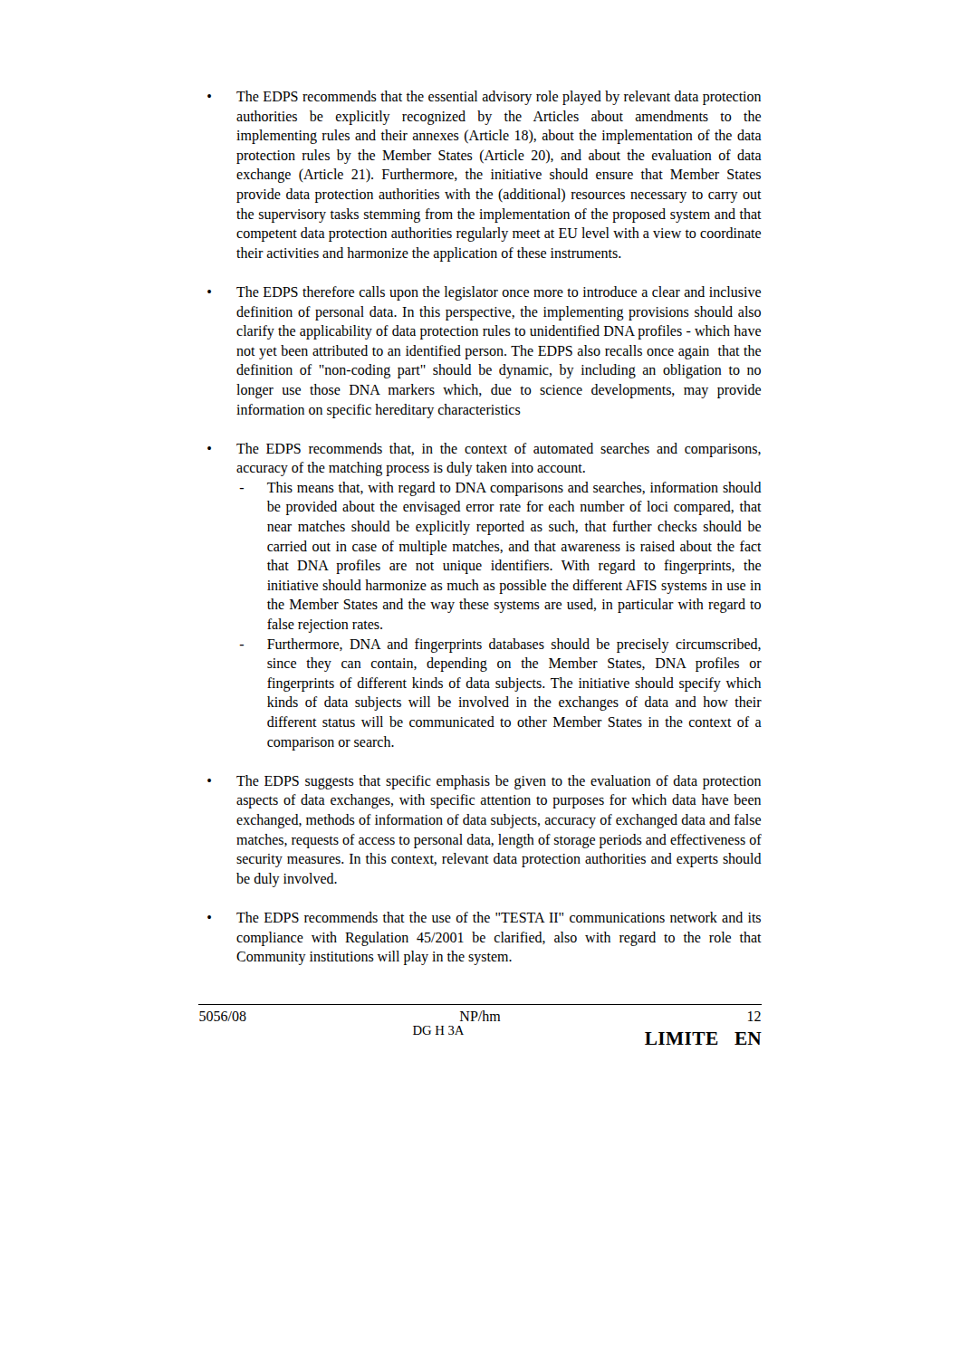The EDPS recommends that the essential advisory role played by relevant data protection authorities be explicitly recognized by the Articles about amendments to the implementing rules and their annexes (Article 18), about the implementation of the data protection rules by the Member States (Article 20), and about the evaluation of data exchange (Article 21). Furthermore, the initiative should ensure that Member States provide data protection authorities with the (additional) resources necessary to carry out the supervisory tasks stemming from the implementation of the proposed system and that competent data protection authorities regularly meet at EU level with a view to coordinate their activities and harmonize the application of these instruments.
The EDPS therefore calls upon the legislator once more to introduce a clear and inclusive definition of personal data. In this perspective, the implementing provisions should also clarify the applicability of data protection rules to unidentified DNA profiles - which have not yet been attributed to an identified person. The EDPS also recalls once again that the definition of "non-coding part" should be dynamic, by including an obligation to no longer use those DNA markers which, due to science developments, may provide information on specific hereditary characteristics
The EDPS recommends that, in the context of automated searches and comparisons, accuracy of the matching process is duly taken into account.
This means that, with regard to DNA comparisons and searches, information should be provided about the envisaged error rate for each number of loci compared, that near matches should be explicitly reported as such, that further checks should be carried out in case of multiple matches, and that awareness is raised about the fact that DNA profiles are not unique identifiers. With regard to fingerprints, the initiative should harmonize as much as possible the different AFIS systems in use in the Member States and the way these systems are used, in particular with regard to false rejection rates.
Furthermore, DNA and fingerprints databases should be precisely circumscribed, since they can contain, depending on the Member States, DNA profiles or fingerprints of different kinds of data subjects. The initiative should specify which kinds of data subjects will be involved in the exchanges of data and how their different status will be communicated to other Member States in the context of a comparison or search.
The EDPS suggests that specific emphasis be given to the evaluation of data protection aspects of data exchanges, with specific attention to purposes for which data have been exchanged, methods of information of data subjects, accuracy of exchanged data and false matches, requests of access to personal data, length of storage periods and effectiveness of security measures. In this context, relevant data protection authorities and experts should be duly involved.
The EDPS recommends that the use of the "TESTA II" communications network and its compliance with Regulation 45/2001 be clarified, also with regard to the role that Community institutions will play in the system.
5056/08 NP/hm 12 DG H 3A LIMITE EN